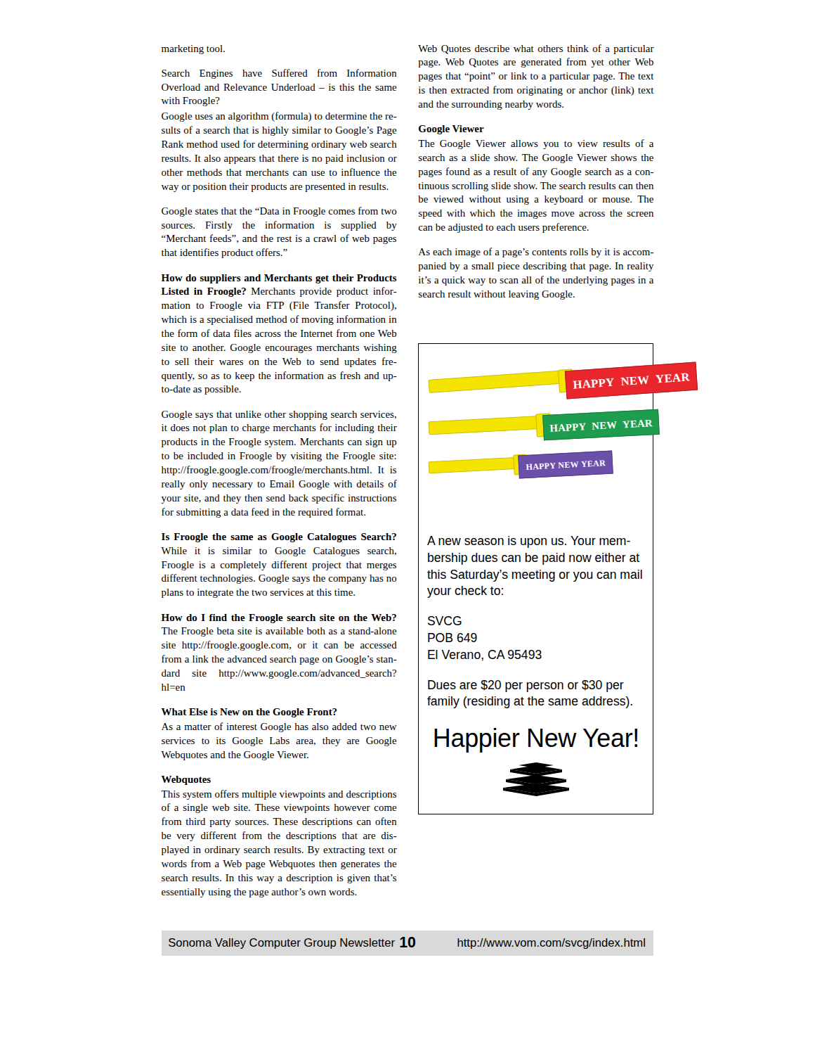marketing tool.
Search Engines have Suffered from Information Overload and Relevance Underload – is this the same with Froogle?
Google uses an algorithm (formula) to determine the results of a search that is highly similar to Google’s Page Rank method used for determining ordinary web search results. It also appears that there is no paid inclusion or other methods that merchants can use to influence the way or position their products are presented in results.
Google states that the “Data in Froogle comes from two sources. Firstly the information is supplied by “Merchant feeds”, and the rest is a crawl of web pages that identifies product offers.”
How do suppliers and Merchants get their Products Listed in Froogle? Merchants provide product information to Froogle via FTP (File Transfer Protocol), which is a specialised method of moving information in the form of data files across the Internet from one Web site to another. Google encourages merchants wishing to sell their wares on the Web to send updates frequently, so as to keep the information as fresh and up-to-date as possible.
Google says that unlike other shopping search services, it does not plan to charge merchants for including their products in the Froogle system. Merchants can sign up to be included in Froogle by visiting the Froogle site: http://froogle.google.com/froogle/merchants.html. It is really only necessary to Email Google with details of your site, and they then send back specific instructions for submitting a data feed in the required format.
Is Froogle the same as Google Catalogues Search? While it is similar to Google Catalogues search, Froogle is a completely different project that merges different technologies. Google says the company has no plans to integrate the two services at this time.
How do I find the Froogle search site on the Web? The Froogle beta site is available both as a stand-alone site http://froogle.google.com, or it can be accessed from a link the advanced search page on Google’s standard site http://www.google.com/advanced_search?hl=en
What Else is New on the Google Front?
As a matter of interest Google has also added two new services to its Google Labs area, they are Google Webquotes and the Google Viewer.
Webquotes
This system offers multiple viewpoints and descriptions of a single web site. These viewpoints however come from third party sources. These descriptions can often be very different from the descriptions that are displayed in ordinary search results. By extracting text or words from a Web page Webquotes then generates the search results. In this way a description is given that’s essentially using the page author’s own words.
Web Quotes describe what others think of a particular page. Web Quotes are generated from yet other Web pages that “point” or link to a particular page. The text is then extracted from originating or anchor (link) text and the surrounding nearby words.
Google Viewer
The Google Viewer allows you to view results of a search as a slide show. The Google Viewer shows the pages found as a result of any Google search as a continuous scrolling slide show. The search results can then be viewed without using a keyboard or mouse. The speed with which the images move across the screen can be adjusted to each users preference.
As each image of a page’s contents rolls by it is accompanied by a small piece describing that page. In reality it’s a quick way to scan all of the underlying pages in a search result without leaving Google.
HAPPY NEW YEAR
HAPPY NEW YEAR
HAPPY NEW YEAR
A new season is upon us. Your membership dues can be paid now either at this Saturday’s meeting or you can mail your check to:
SVCG
POB 649
El Verano, CA 95493
Dues are $20 per person or $30 per family (residing at the same address).
Happier New Year!
Sonoma Valley Computer Group Newsletter 10 http://www.vom.com/svcg/index.html